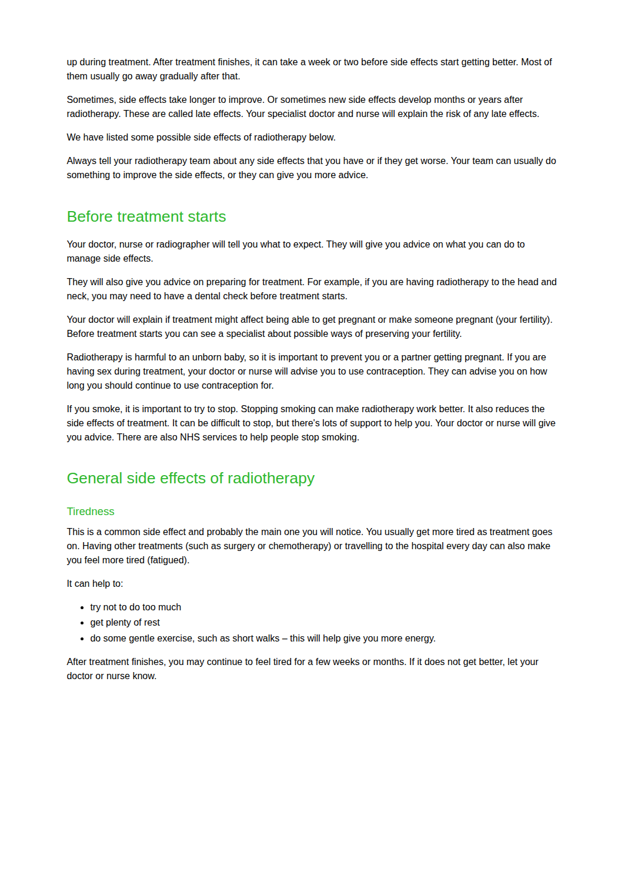up during treatment. After treatment finishes, it can take a week or two before side effects start getting better. Most of them usually go away gradually after that.
Sometimes, side effects take longer to improve. Or sometimes new side effects develop months or years after radiotherapy. These are called late effects. Your specialist doctor and nurse will explain the risk of any late effects.
We have listed some possible side effects of radiotherapy below.
Always tell your radiotherapy team about any side effects that you have or if they get worse. Your team can usually do something to improve the side effects, or they can give you more advice.
Before treatment starts
Your doctor, nurse or radiographer will tell you what to expect. They will give you advice on what you can do to manage side effects.
They will also give you advice on preparing for treatment. For example, if you are having radiotherapy to the head and neck, you may need to have a dental check before treatment starts.
Your doctor will explain if treatment might affect being able to get pregnant or make someone pregnant (your fertility). Before treatment starts you can see a specialist about possible ways of preserving your fertility.
Radiotherapy is harmful to an unborn baby, so it is important to prevent you or a partner getting pregnant. If you are having sex during treatment, your doctor or nurse will advise you to use contraception. They can advise you on how long you should continue to use contraception for.
If you smoke, it is important to try to stop. Stopping smoking can make radiotherapy work better. It also reduces the side effects of treatment. It can be difficult to stop, but there's lots of support to help you. Your doctor or nurse will give you advice. There are also NHS services to help people stop smoking.
General side effects of radiotherapy
Tiredness
This is a common side effect and probably the main one you will notice. You usually get more tired as treatment goes on. Having other treatments (such as surgery or chemotherapy) or travelling to the hospital every day can also make you feel more tired (fatigued).
It can help to:
try not to do too much
get plenty of rest
do some gentle exercise, such as short walks – this will help give you more energy.
After treatment finishes, you may continue to feel tired for a few weeks or months. If it does not get better, let your doctor or nurse know.